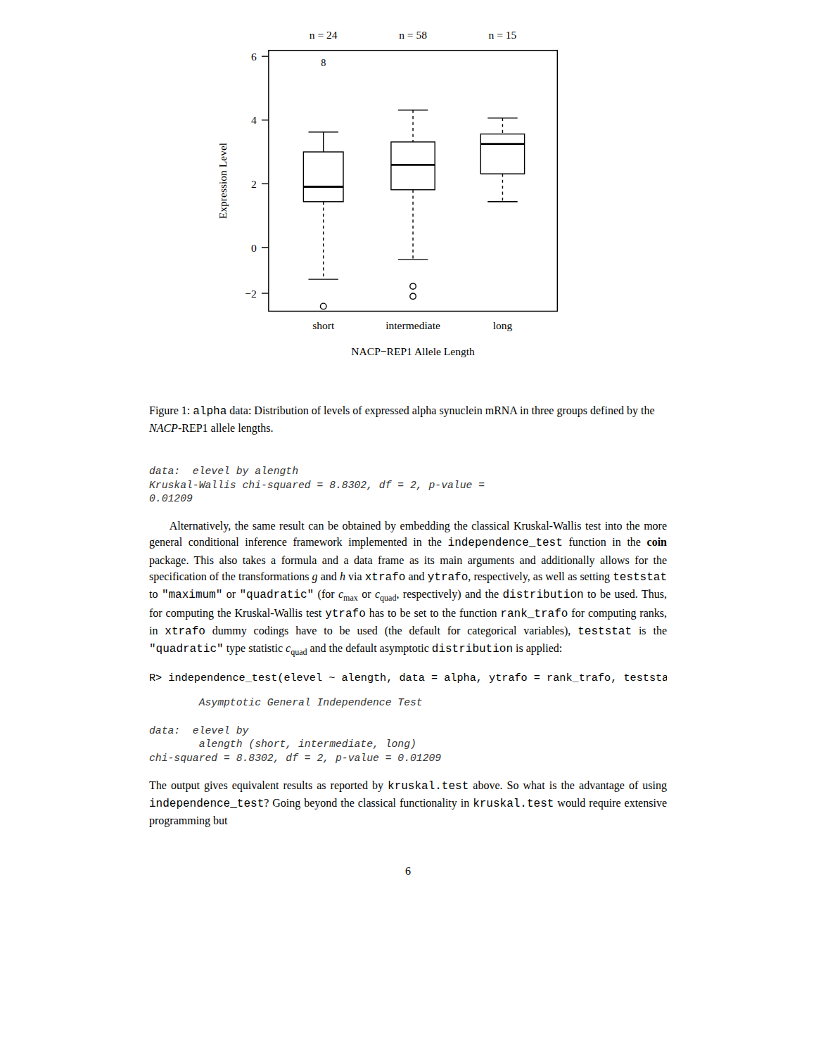n = 24 n = 58 n = 15 6 4 2 0 −2 Expression Level 8 short intermediate long NACP−REP1 Allele Length
Figure 1: alpha data: Distribution of levels of expressed alpha synuclein mRNA in three groups defined by the NACP-REP1 allele lengths.
data:  elevel by alength
Kruskal-Wallis chi-squared = 8.8302, df = 2, p-value =
0.01209
Alternatively, the same result can be obtained by embedding the classical Kruskal-Wallis test into the more general conditional inference framework implemented in the independence_test function in the coin package. This also takes a formula and a data frame as its main arguments and additionally allows for the specification of the transformations g and h via xtrafo and ytrafo, respectively, as well as setting teststat to "maximum" or "quadratic" (for cmax or cquad, respectively) and the distribution to be used. Thus, for computing the Kruskal-Wallis test ytrafo has to be set to the function rank_trafo for computing ranks, in xtrafo dummy codings have to be used (the default for categorical variables), teststat is the "quadratic" type statistic cquad and the default asymptotic distribution is applied:
R> independence_test(elevel ~ alength, data = alpha, ytrafo = rank_trafo, teststat = "quadra
        Asymptotic General Independence Test

data:  elevel by
        alength (short, intermediate, long)
chi-squared = 8.8302, df = 2, p-value = 0.01209
The output gives equivalent results as reported by kruskal.test above. So what is the advantage of using independence_test? Going beyond the classical functionality in kruskal.test would require extensive programming but
6